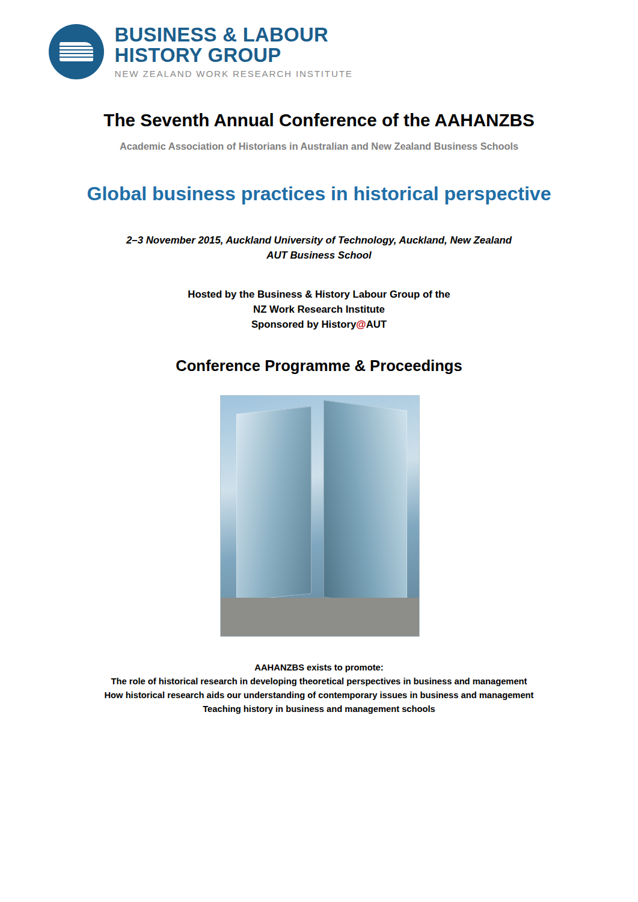BUSINESS & LABOUR HISTORY GROUP NEW ZEALAND WORK RESEARCH INSTITUTE
The Seventh Annual Conference of the AAHANZBS
Academic Association of Historians in Australian and New Zealand Business Schools
Global business practices in historical perspective
2–3 November 2015, Auckland University of Technology, Auckland, New Zealand
AUT Business School
Hosted by the Business & History Labour Group of the
NZ Work Research Institute
Sponsored by History@AUT
Conference Programme & Proceedings
AAHANZBS exists to promote:
The role of historical research in developing theoretical perspectives in business and management
How historical research aids our understanding of contemporary issues in business and management
Teaching history in business and management schools